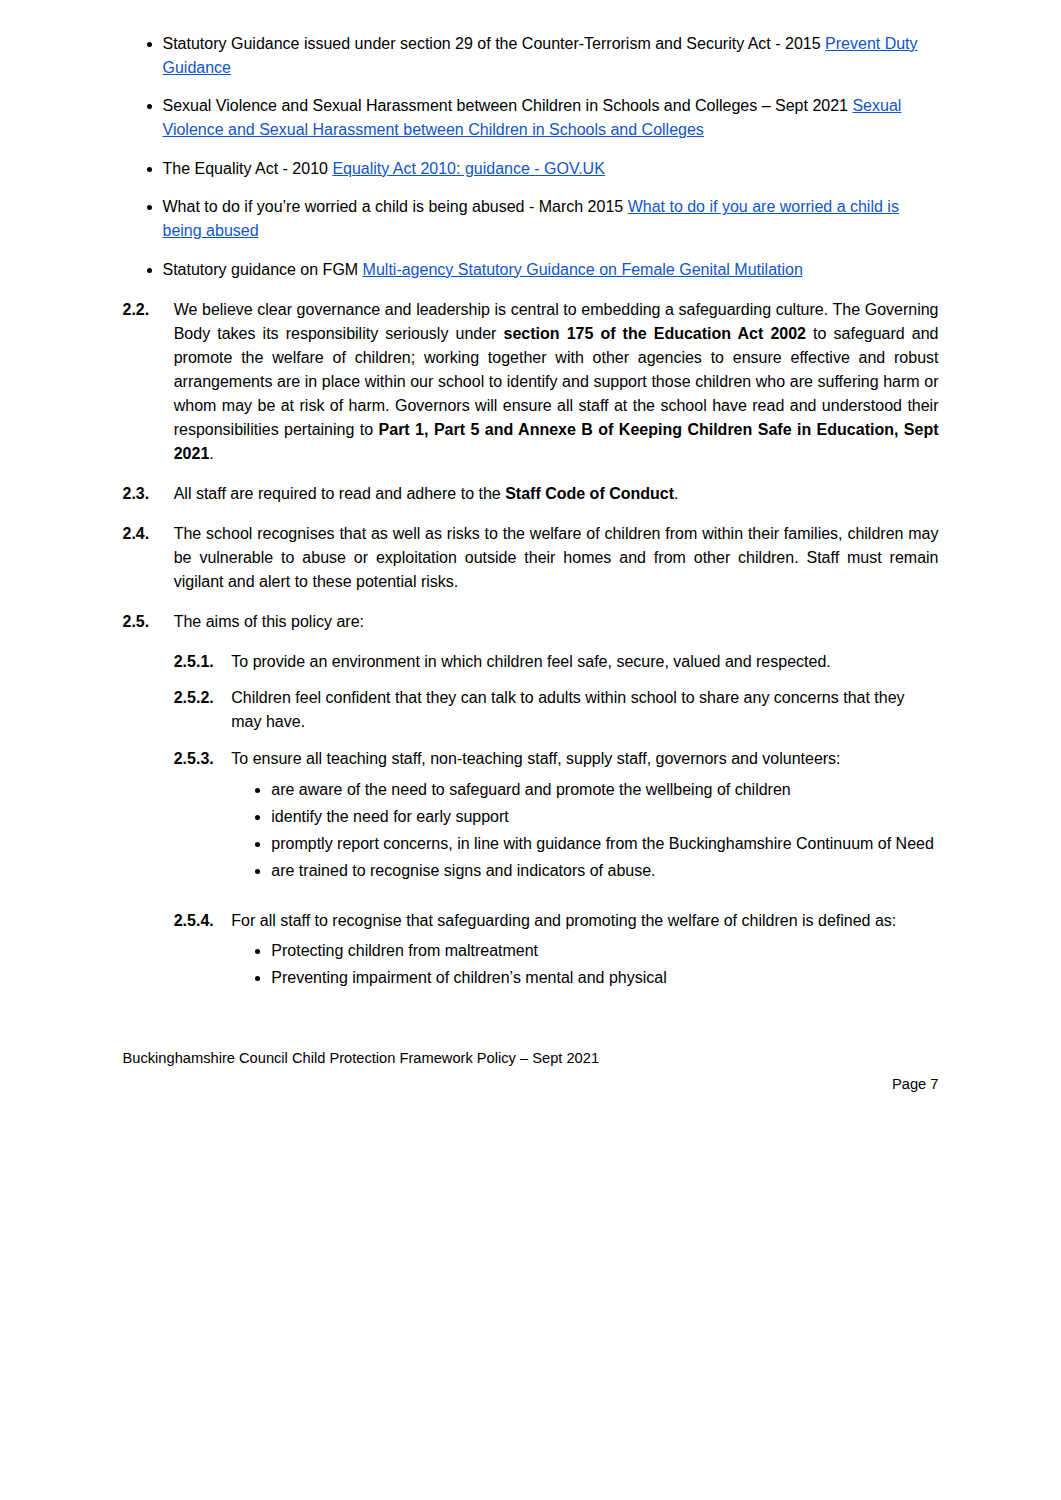Statutory Guidance issued under section 29 of the Counter-Terrorism and Security Act - 2015 Prevent Duty Guidance
Sexual Violence and Sexual Harassment between Children in Schools and Colleges – Sept 2021 Sexual Violence and Sexual Harassment between Children in Schools and Colleges
The Equality Act - 2010 Equality Act 2010: guidance - GOV.UK
What to do if you’re worried a child is being abused - March 2015 What to do if you are worried a child is being abused
Statutory guidance on FGM Multi-agency Statutory Guidance on Female Genital Mutilation
2.2.
We believe clear governance and leadership is central to embedding a safeguarding culture. The Governing Body takes its responsibility seriously under section 175 of the Education Act 2002 to safeguard and promote the welfare of children; working together with other agencies to ensure effective and robust arrangements are in place within our school to identify and support those children who are suffering harm or whom may be at risk of harm. Governors will ensure all staff at the school have read and understood their responsibilities pertaining to Part 1, Part 5 and Annexe B of Keeping Children Safe in Education, Sept 2021.
2.3.
All staff are required to read and adhere to the Staff Code of Conduct.
2.4.
The school recognises that as well as risks to the welfare of children from within their families, children may be vulnerable to abuse or exploitation outside their homes and from other children. Staff must remain vigilant and alert to these potential risks.
2.5.
The aims of this policy are:
2.5.1.
To provide an environment in which children feel safe, secure, valued and respected.
2.5.2.
Children feel confident that they can talk to adults within school to share any concerns that they may have.
2.5.3.
To ensure all teaching staff, non-teaching staff, supply staff, governors and volunteers:
are aware of the need to safeguard and promote the wellbeing of children
identify the need for early support
promptly report concerns, in line with guidance from the Buckinghamshire Continuum of Need
are trained to recognise signs and indicators of abuse.
2.5.4.
For all staff to recognise that safeguarding and promoting the welfare of children is defined as:
Protecting children from maltreatment
Preventing impairment of children’s mental and physical
Buckinghamshire Council Child Protection Framework Policy – Sept 2021
Page 7